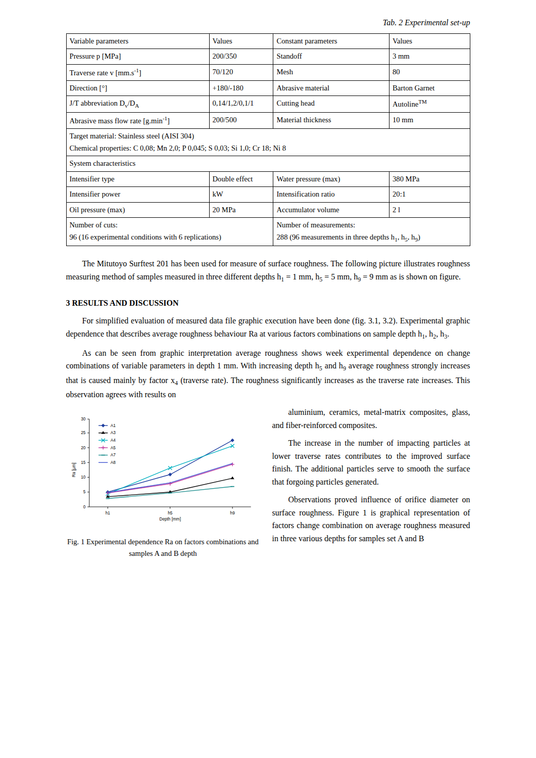Tab. 2 Experimental set-up
| Variable parameters | Values | Constant parameters | Values |
| Pressure p [MPa] | 200/350 | Standoff | 3 mm |
| Traverse rate v [mm.s -1 ] | 70/120 | Mesh | 80 |
| Direction [°] | +180/-180 | Abrasive material | Barton Garnet |
| J/T abbreviation D v /D A | 0,14/1,2/0,1/1 | Cutting head | Autoline TM |
| Abrasive mass flow rate [g.min -1 ] | 200/500 | Material thickness | 10 mm |
| Target material: Stainless steel (AISI 304) Chemical properties: C 0,08; Mn 2,0; P 0,045; S 0,03; Si 1,0; Cr 18; Ni 8 |
| System characteristics |
| Intensifier type | Double effect | Water pressure (max) | 380 MPa |
| Intensifier power | kW | Intensification ratio | 20:1 |
| Oil pressure (max) | 20 MPa | Accumulator volume | 2 l |
| Number of cuts: 96 (16 experimental conditions with 6 replications) | Number of measurements: 288 (96 measurements in three depths h 1 , h 5 , h 9 ) |
The Mitutoyo Surftest 201 has been used for measure of surface roughness. The following picture illustrates roughness measuring method of samples measured in three different depths h1 = 1 mm, h5 = 5 mm, h9 = 9 mm as is shown on figure.
3 RESULTS AND DISCUSSION
For simplified evaluation of measured data file graphic execution have been done (fig. 3.1, 3.2). Experimental graphic dependence that describes average roughness behaviour Ra at various factors combinations on sample depth h1, h2, h3.
As can be seen from graphic interpretation average roughness shows week experimental dependence on change combinations of variable parameters in depth 1 mm. With increasing depth h5 and h9 average roughness strongly increases that is caused mainly by factor x4 (traverse rate). The roughness significantly increases as the traverse rate increases. This observation agrees with results on
0 5 10 15 20 25 30 Ra [μm] h1 h5 h9 Depth [mm] A1 A3 A4 A5 A7 A8
Fig. 1 Experimental dependence Ra on factors combinations and samples A and B depth
aluminium, ceramics, metal-matrix composites, glass, and fiber-reinforced composites.
The increase in the number of impacting particles at lower traverse rates contributes to the improved surface finish. The additional particles serve to smooth the surface that forgoing particles generated.
Observations proved influence of orifice diameter on surface roughness. Figure 1 is graphical representation of factors change combination on average roughness measured in three various depths for samples set A and B